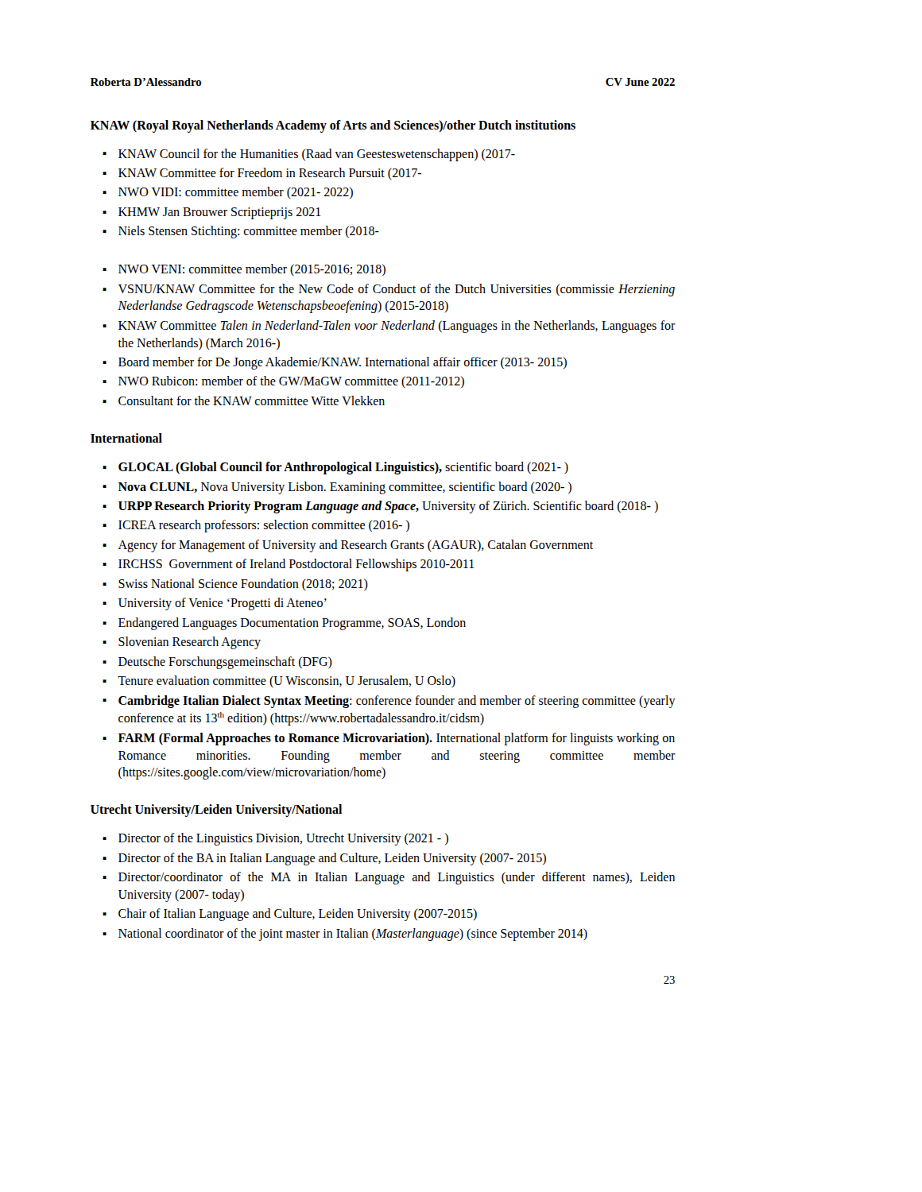Roberta D’Alessandro CV June 2022
KNAW (Royal Royal Netherlands Academy of Arts and Sciences)/other Dutch institutions
KNAW Council for the Humanities (Raad van Geesteswetenschappen) (2017-
KNAW Committee for Freedom in Research Pursuit (2017-
NWO VIDI: committee member (2021- 2022)
KHMW Jan Brouwer Scriptieprijs 2021
Niels Stensen Stichting: committee member (2018-
NWO VENI: committee member (2015-2016; 2018)
VSNU/KNAW Committee for the New Code of Conduct of the Dutch Universities (commissie Herziening Nederlandse Gedragscode Wetenschapsbeoefening) (2015-2018)
KNAW Committee Talen in Nederland-Talen voor Nederland (Languages in the Netherlands, Languages for the Netherlands) (March 2016-)
Board member for De Jonge Akademie/KNAW. International affair officer (2013- 2015)
NWO Rubicon: member of the GW/MaGW committee (2011-2012)
Consultant for the KNAW committee Witte Vlekken
International
GLOCAL (Global Council for Anthropological Linguistics), scientific board (2021- )
Nova CLUNL, Nova University Lisbon. Examining committee, scientific board (2020- )
URPP Research Priority Program Language and Space, University of Zürich. Scientific board (2018- )
ICREA research professors: selection committee (2016- )
Agency for Management of University and Research Grants (AGAUR), Catalan Government
IRCHSS Government of Ireland Postdoctoral Fellowships 2010-2011
Swiss National Science Foundation (2018; 2021)
University of Venice ‘Progetti di Ateneo’
Endangered Languages Documentation Programme, SOAS, London
Slovenian Research Agency
Deutsche Forschungsgemeinschaft (DFG)
Tenure evaluation committee (U Wisconsin, U Jerusalem, U Oslo)
Cambridge Italian Dialect Syntax Meeting: conference founder and member of steering committee (yearly conference at its 13th edition) (https://www.robertadalessandro.it/cidsm)
FARM (Formal Approaches to Romance Microvariation). International platform for linguists working on Romance minorities. Founding member and steering committee member (https://sites.google.com/view/microvariation/home)
Utrecht University/Leiden University/National
Director of the Linguistics Division, Utrecht University (2021 - )
Director of the BA in Italian Language and Culture, Leiden University (2007- 2015)
Director/coordinator of the MA in Italian Language and Linguistics (under different names), Leiden University (2007- today)
Chair of Italian Language and Culture, Leiden University (2007-2015)
National coordinator of the joint master in Italian (Masterlanguage) (since September 2014)
23